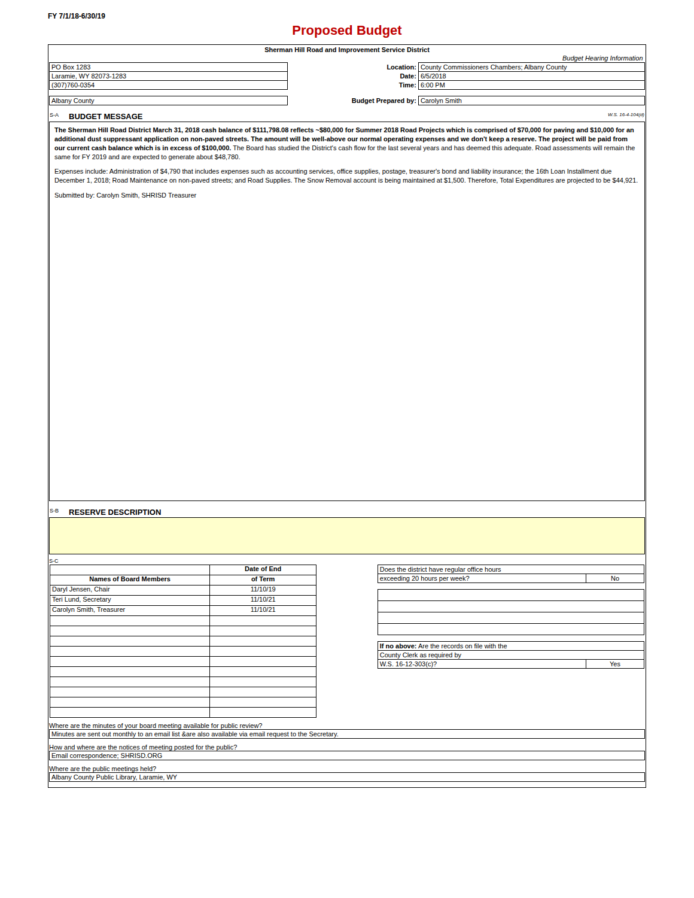FY 7/1/18-6/30/19
Proposed Budget
| / Sherman Hill Road and Improvement Service District / / / / Budget Hearing Information / / PO Box 1283 / / Location: / County Commissioners Chambers; Albany County / / Laramie, WY 82073-1283 / / Date: / 6/5/2018 / / (307)760-0354 / / Time: / 6:00 PM / / Albany County / / Budget Prepared by: / Carolyn Smith / / S-A / BUDGET MESSAGE / W.S. 16-4-104(d) / The Sherman Hill Road District March 31, 2018 cash balance of $111,798.08 reflects ~$80,000 for Summer 2018 Road Projects which is comprised of $70,000 for paving and $10,000 for an additional dust suppressant application on non-paved streets. The amount will be well-above our normal operating expenses and we don't keep a reserve. The project will be paid from our current cash balance which is in excess of $100,000. The Board has studied the District's cash flow for the last several years and has deemed this adequate. Road assessments will remain the same for FY 2019 and are expected to generate about $48,780. Expenses include: Administration of $4,790 that includes expenses such as accounting services, office supplies, postage, treasurer's bond and liability insurance; the 16th Loan Installment due December 1, 2018; Road Maintenance on non-paved streets; and Road Supplies. The Snow Removal account is being maintained at $1,500. Therefore, Total Expenditures are projected to be $44,921. Submitted by: Carolyn Smith, SHRISD Treasurer / S-B / RESERVE DESCRIPTION / S-C / / / Date of End / / --- / --- / / Names of Board Members / of Term / / Daryl Jensen, Chair / 11/10/19 / / Teri Lund, Secretary / 11/10/21 / / Carolyn Smith, Treasurer / 11/10/21 / / / / Does the district have regular office hours / / exceeding 20 hours per week? / No / / If no above: Are the records on file with the / / County Clerk as required by / / W.S. 16-12-303(c)? / Yes / / Where are the minutes of your board meeting available for public review? Minutes are sent out monthly to an email list &are also available via email request to the Secretary. How and where are the notices of meeting posted for the public? Email correspondence; SHRISD.ORG Where are the public meetings held? Albany County Public Library, Laramie, WY |